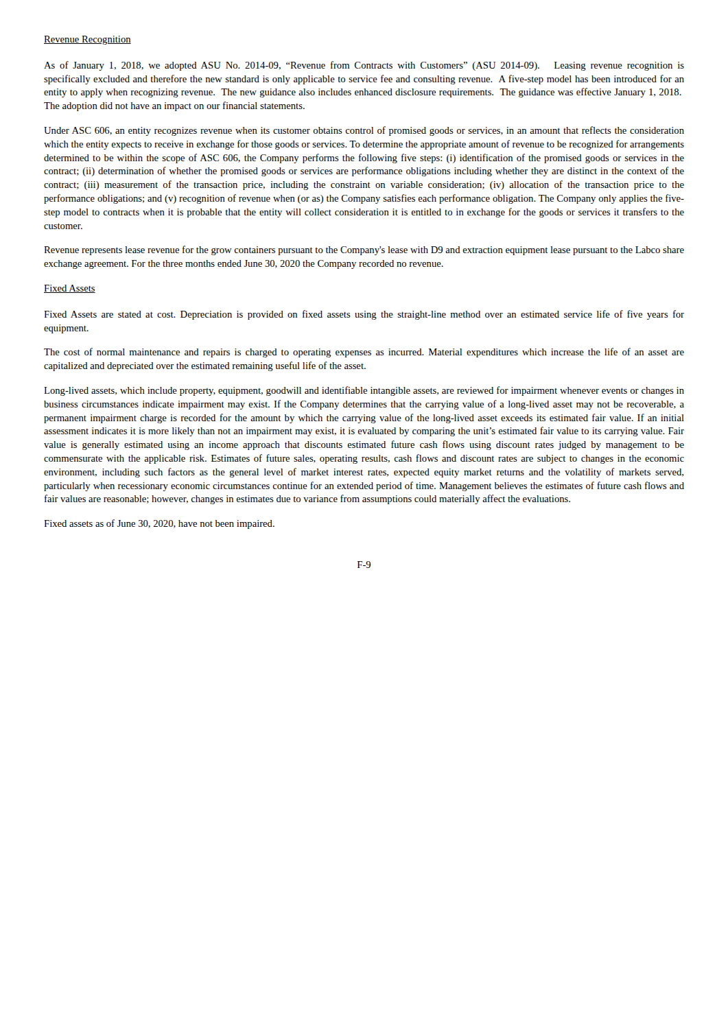Revenue Recognition
As of January 1, 2018, we adopted ASU No. 2014-09, “Revenue from Contracts with Customers” (ASU 2014-09). Leasing revenue recognition is specifically excluded and therefore the new standard is only applicable to service fee and consulting revenue. A five-step model has been introduced for an entity to apply when recognizing revenue. The new guidance also includes enhanced disclosure requirements. The guidance was effective January 1, 2018. The adoption did not have an impact on our financial statements.
Under ASC 606, an entity recognizes revenue when its customer obtains control of promised goods or services, in an amount that reflects the consideration which the entity expects to receive in exchange for those goods or services. To determine the appropriate amount of revenue to be recognized for arrangements determined to be within the scope of ASC 606, the Company performs the following five steps: (i) identification of the promised goods or services in the contract; (ii) determination of whether the promised goods or services are performance obligations including whether they are distinct in the context of the contract; (iii) measurement of the transaction price, including the constraint on variable consideration; (iv) allocation of the transaction price to the performance obligations; and (v) recognition of revenue when (or as) the Company satisfies each performance obligation. The Company only applies the five-step model to contracts when it is probable that the entity will collect consideration it is entitled to in exchange for the goods or services it transfers to the customer.
Revenue represents lease revenue for the grow containers pursuant to the Company's lease with D9 and extraction equipment lease pursuant to the Labco share exchange agreement. For the three months ended June 30, 2020 the Company recorded no revenue.
Fixed Assets
Fixed Assets are stated at cost. Depreciation is provided on fixed assets using the straight-line method over an estimated service life of five years for equipment.
The cost of normal maintenance and repairs is charged to operating expenses as incurred. Material expenditures which increase the life of an asset are capitalized and depreciated over the estimated remaining useful life of the asset.
Long-lived assets, which include property, equipment, goodwill and identifiable intangible assets, are reviewed for impairment whenever events or changes in business circumstances indicate impairment may exist. If the Company determines that the carrying value of a long-lived asset may not be recoverable, a permanent impairment charge is recorded for the amount by which the carrying value of the long-lived asset exceeds its estimated fair value. If an initial assessment indicates it is more likely than not an impairment may exist, it is evaluated by comparing the unit’s estimated fair value to its carrying value. Fair value is generally estimated using an income approach that discounts estimated future cash flows using discount rates judged by management to be commensurate with the applicable risk. Estimates of future sales, operating results, cash flows and discount rates are subject to changes in the economic environment, including such factors as the general level of market interest rates, expected equity market returns and the volatility of markets served, particularly when recessionary economic circumstances continue for an extended period of time. Management believes the estimates of future cash flows and fair values are reasonable; however, changes in estimates due to variance from assumptions could materially affect the evaluations.
Fixed assets as of June 30, 2020, have not been impaired.
F-9